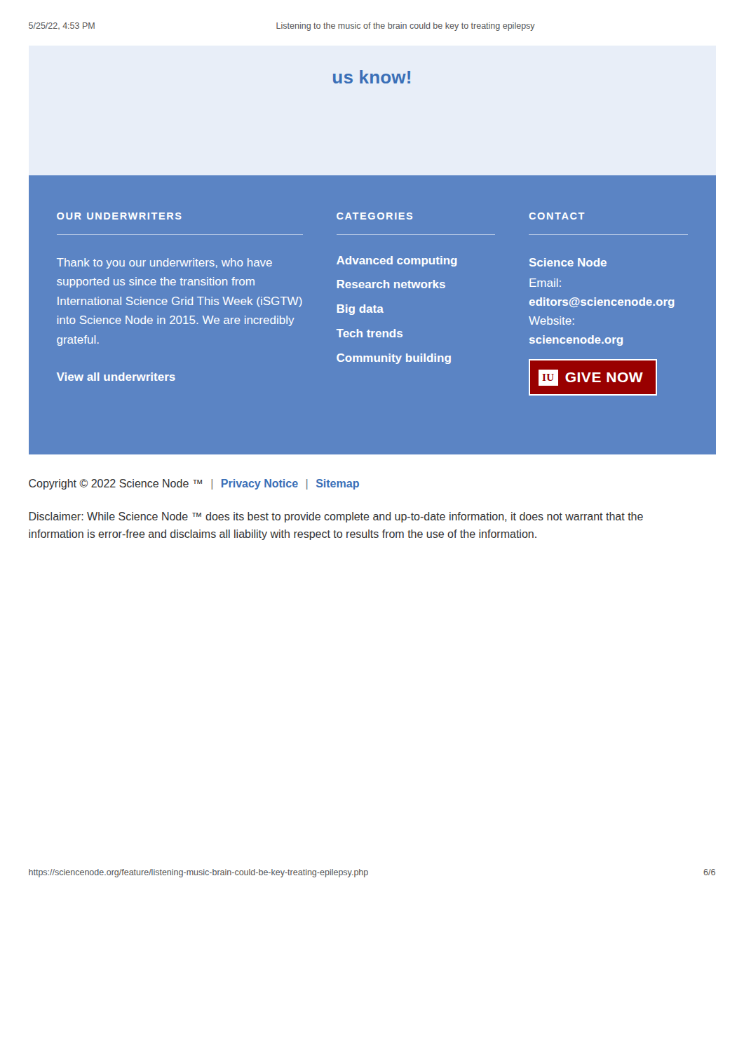5/25/22, 4:53 PM Listening to the music of the brain could be key to treating epilepsy
us know!
Our Underwriters
Thank to you our underwriters, who have supported us since the transition from International Science Grid This Week (iSGTW) into Science Node in 2015. We are incredibly grateful.
View all underwriters
Categories
Advanced computing
Research networks
Big data
Tech trends
Community building
Contact
Science Node Email:
editors@sciencenode.org
Website:
sciencenode.org
IU GIVE NOW
Copyright © 2022 Science Node ™ | Privacy Notice | Sitemap
Disclaimer: While Science Node ™ does its best to provide complete and up-to-date information, it does not warrant that the information is error-free and disclaims all liability with respect to results from the use of the information.
https://sciencenode.org/feature/listening-music-brain-could-be-key-treating-epilepsy.php 6/6